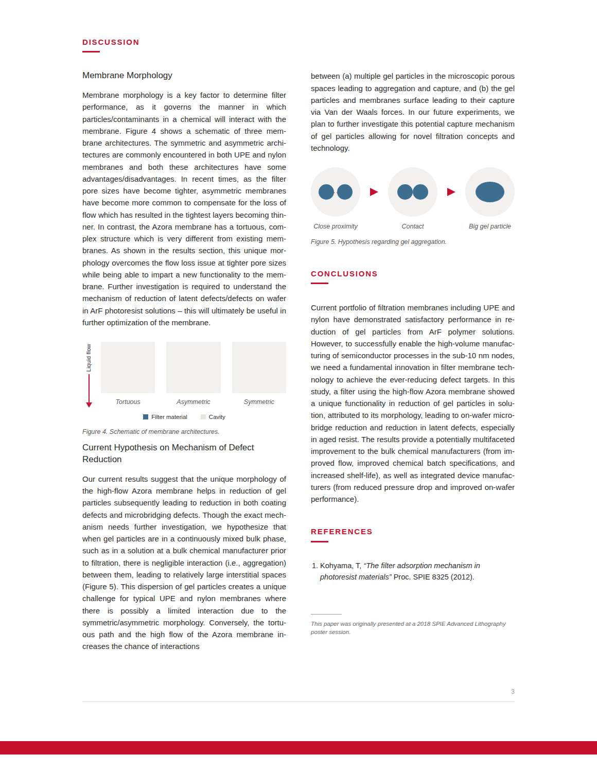Discussion
Membrane Morphology
Membrane morphology is a key factor to determine filter performance, as it governs the manner in which particles/contaminants in a chemical will interact with the membrane. Figure 4 shows a schematic of three membrane architectures. The symmetric and asymmetric architectures are commonly encountered in both UPE and nylon membranes and both these architectures have some advantages/disadvantages. In recent times, as the filter pore sizes have become tighter, asymmetric membranes have become more common to compensate for the loss of flow which has resulted in the tightest layers becoming thinner. In contrast, the Azora membrane has a tortuous, complex structure which is very different from existing membranes. As shown in the results section, this unique morphology overcomes the flow loss issue at tighter pore sizes while being able to impart a new functionality to the membrane. Further investigation is required to understand the mechanism of reduction of latent defects/defects on wafer in ArF photoresist solutions – this will ultimately be useful in further optimization of the membrane.
Liquid flow
Tortuous
Asymmetric
Symmetric
Filter material
Cavity
Figure 4. Schematic of membrane architectures.
Current Hypothesis on Mechanism of Defect Reduction
Our current results suggest that the unique morphology of the high-flow Azora membrane helps in reduction of gel particles subsequently leading to reduction in both coating defects and microbridging defects. Though the exact mechanism needs further investigation, we hypothesize that when gel particles are in a continuously mixed bulk phase, such as in a solution at a bulk chemical manufacturer prior to filtration, there is negligible interaction (i.e., aggregation) between them, leading to relatively large interstitial spaces (Figure 5). This dispersion of gel particles creates a unique challenge for typical UPE and nylon membranes where there is possibly a limited interaction due to the symmetric/asymmetric morphology. Conversely, the tortuous path and the high flow of the Azora membrane increases the chance of interactions
between (a) multiple gel particles in the microscopic porous spaces leading to aggregation and capture, and (b) the gel particles and membranes surface leading to their capture via Van der Waals forces. In our future experiments, we plan to further investigate this potential capture mechanism of gel particles allowing for novel filtration concepts and technology.
→←
Close proximity Contact Big gel particle
Figure 5. Hypothesis regarding gel aggregation.
Conclusions
Current portfolio of filtration membranes including UPE and nylon have demonstrated satisfactory performance in reduction of gel particles from ArF polymer solutions. However, to successfully enable the high-volume manufacturing of semiconductor processes in the sub-10 nm nodes, we need a fundamental innovation in filter membrane technology to achieve the ever-reducing defect targets. In this study, a filter using the high-flow Azora membrane showed a unique functionality in reduction of gel particles in solution, attributed to its morphology, leading to on-wafer microbridge reduction and reduction in latent defects, especially in aged resist. The results provide a potentially multifaceted improvement to the bulk chemical manufacturers (from improved flow, improved chemical batch specifications, and increased shelf-life), as well as integrated device manufacturers (from reduced pressure drop and improved on-wafer performance).
References
Kohyama, T, “The filter adsorption mechanism in photoresist materials” Proc. SPIE 8325 (2012).
This paper was originally presented at a 2018 SPIE Advanced Lithography poster session.
3